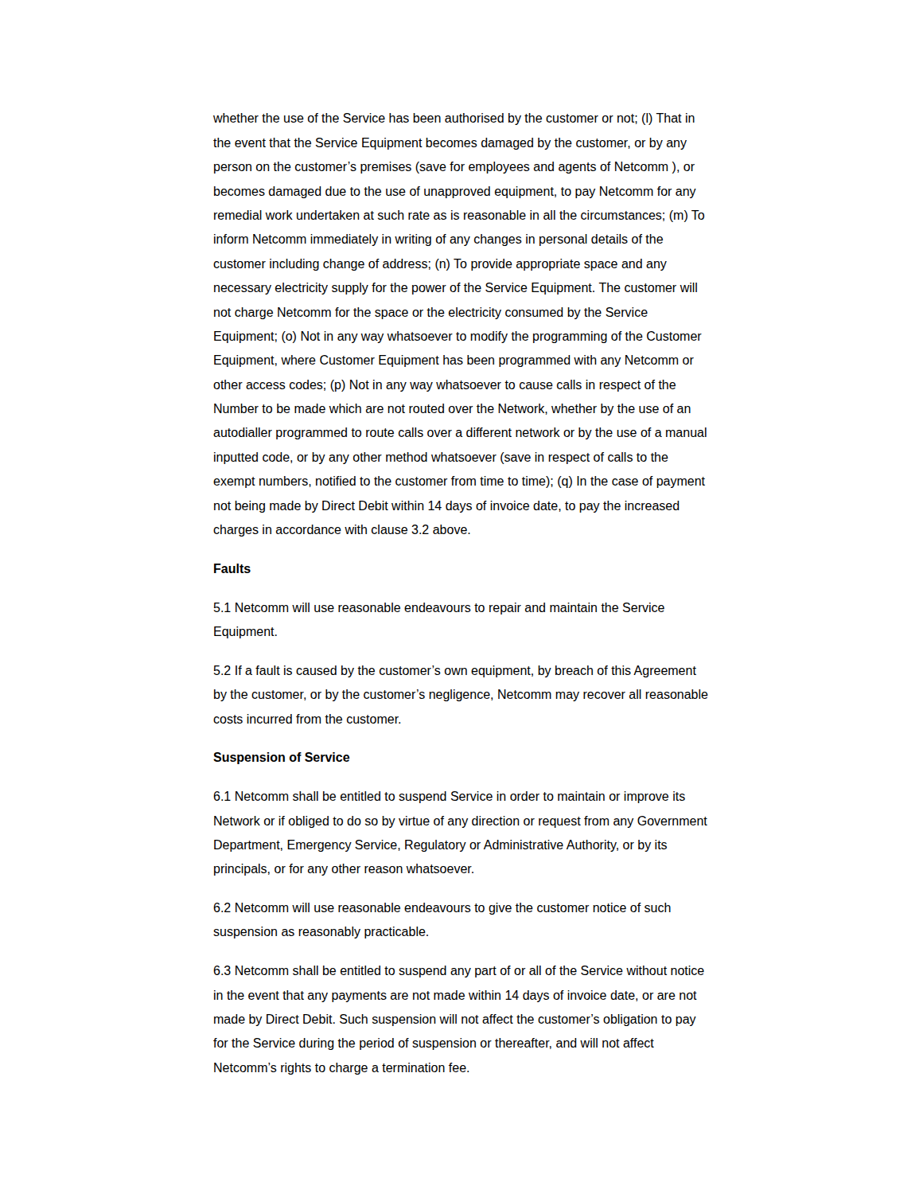whether the use of the Service has been authorised by the customer or not; (l) That in the event that the Service Equipment becomes damaged by the customer, or by any person on the customer’s premises (save for employees and agents of Netcomm ), or becomes damaged due to the use of unapproved equipment, to pay Netcomm for any remedial work undertaken at such rate as is reasonable in all the circumstances; (m) To inform Netcomm immediately in writing of any changes in personal details of the customer including change of address; (n) To provide appropriate space and any necessary electricity supply for the power of the Service Equipment. The customer will not charge Netcomm for the space or the electricity consumed by the Service Equipment; (o) Not in any way whatsoever to modify the programming of the Customer Equipment, where Customer Equipment has been programmed with any Netcomm or other access codes; (p) Not in any way whatsoever to cause calls in respect of the Number to be made which are not routed over the Network, whether by the use of an autodialler programmed to route calls over a different network or by the use of a manual inputted code, or by any other method whatsoever (save in respect of calls to the exempt numbers, notified to the customer from time to time); (q) In the case of payment not being made by Direct Debit within 14 days of invoice date, to pay the increased charges in accordance with clause 3.2 above.
Faults
5.1 Netcomm will use reasonable endeavours to repair and maintain the Service Equipment.
5.2 If a fault is caused by the customer’s own equipment, by breach of this Agreement by the customer, or by the customer’s negligence, Netcomm may recover all reasonable costs incurred from the customer.
Suspension of Service
6.1 Netcomm shall be entitled to suspend Service in order to maintain or improve its Network or if obliged to do so by virtue of any direction or request from any Government Department, Emergency Service, Regulatory or Administrative Authority, or by its principals, or for any other reason whatsoever.
6.2 Netcomm will use reasonable endeavours to give the customer notice of such suspension as reasonably practicable.
6.3 Netcomm shall be entitled to suspend any part of or all of the Service without notice in the event that any payments are not made within 14 days of invoice date, or are not made by Direct Debit. Such suspension will not affect the customer’s obligation to pay for the Service during the period of suspension or thereafter, and will not affect Netcomm’s rights to charge a termination fee.